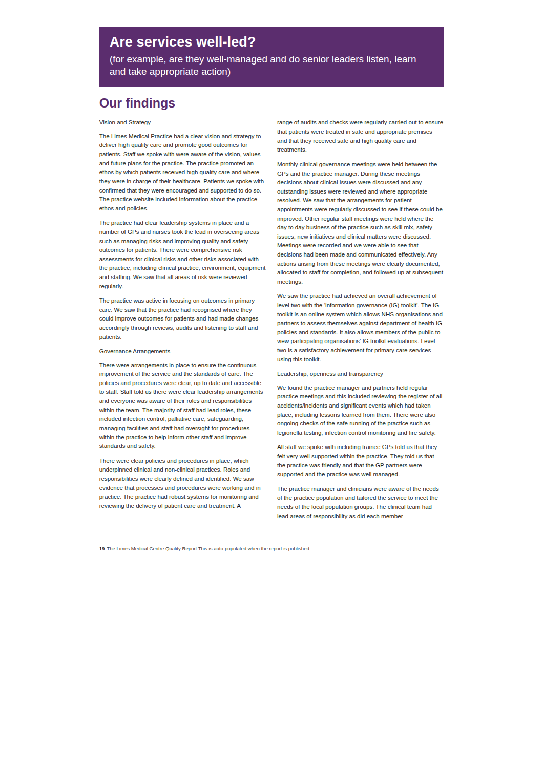Are services well-led?
(for example, are they well-managed and do senior leaders listen, learn and take appropriate action)
Our findings
Vision and Strategy
The Limes Medical Practice had a clear vision and strategy to deliver high quality care and promote good outcomes for patients. Staff we spoke with were aware of the vision, values and future plans for the practice. The practice promoted an ethos by which patients received high quality care and where they were in charge of their healthcare. Patients we spoke with confirmed that they were encouraged and supported to do so. The practice website included information about the practice ethos and policies.
The practice had clear leadership systems in place and a number of GPs and nurses took the lead in overseeing areas such as managing risks and improving quality and safety outcomes for patients. There were comprehensive risk assessments for clinical risks and other risks associated with the practice, including clinical practice, environment, equipment and staffing. We saw that all areas of risk were reviewed regularly.
The practice was active in focusing on outcomes in primary care. We saw that the practice had recognised where they could improve outcomes for patients and had made changes accordingly through reviews, audits and listening to staff and patients.
Governance Arrangements
There were arrangements in place to ensure the continuous improvement of the service and the standards of care. The policies and procedures were clear, up to date and accessible to staff. Staff told us there were clear leadership arrangements and everyone was aware of their roles and responsibilities within the team. The majority of staff had lead roles, these included infection control, palliative care, safeguarding, managing facilities and staff had oversight for procedures within the practice to help inform other staff and improve standards and safety.
There were clear policies and procedures in place, which underpinned clinical and non-clinical practices. Roles and responsibilities were clearly defined and identified. We saw evidence that processes and procedures were working and in practice. The practice had robust systems for monitoring and reviewing the delivery of patient care and treatment. A
range of audits and checks were regularly carried out to ensure that patients were treated in safe and appropriate premises and that they received safe and high quality care and treatments.
Monthly clinical governance meetings were held between the GPs and the practice manager. During these meetings decisions about clinical issues were discussed and any outstanding issues were reviewed and where appropriate resolved. We saw that the arrangements for patient appointments were regularly discussed to see if these could be improved. Other regular staff meetings were held where the day to day business of the practice such as skill mix, safety issues, new initiatives and clinical matters were discussed. Meetings were recorded and we were able to see that decisions had been made and communicated effectively. Any actions arising from these meetings were clearly documented, allocated to staff for completion, and followed up at subsequent meetings.
We saw the practice had achieved an overall achievement of level two with the ‘information governance (IG) toolkit’. The IG toolkit is an online system which allows NHS organisations and partners to assess themselves against department of health IG policies and standards. It also allows members of the public to view participating organisations' IG toolkit evaluations. Level two is a satisfactory achievement for primary care services using this toolkit.
Leadership, openness and transparency
We found the practice manager and partners held regular practice meetings and this included reviewing the register of all accidents/incidents and significant events which had taken place, including lessons learned from them. There were also ongoing checks of the safe running of the practice such as legionella testing, infection control monitoring and fire safety.
All staff we spoke with including trainee GPs told us that they felt very well supported within the practice. They told us that the practice was friendly and that the GP partners were supported and the practice was well managed.
The practice manager and clinicians were aware of the needs of the practice population and tailored the service to meet the needs of the local population groups. The clinical team had lead areas of responsibility as did each member
19 The Limes Medical Centre Quality Report This is auto-populated when the report is published